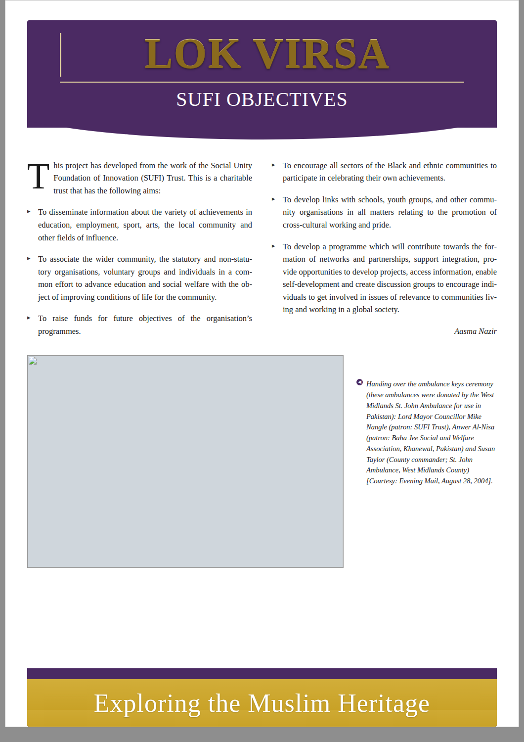LOK VIRSA
SUFI OBJECTIVES
This project has developed from the work of the Social Unity Foundation of Innovation (SUFI) Trust. This is a charitable trust that has the following aims:
To disseminate information about the variety of achievements in education, employment, sport, arts, the local community and other fields of influence.
To associate the wider community, the statutory and non-statutory organisations, voluntary groups and individuals in a common effort to advance education and social welfare with the object of improving conditions of life for the community.
To raise funds for future objectives of the organisation’s programmes.
To encourage all sectors of the Black and ethnic communities to participate in celebrating their own achievements.
To develop links with schools, youth groups, and other community organisations in all matters relating to the promotion of cross-cultural working and pride.
To develop a programme which will contribute towards the formation of networks and partnerships, support integration, provide opportunities to develop projects, access information, enable self-development and create discussion groups to encourage individuals to get involved in issues of relevance to communities living and working in a global society.
Aasma Nazir
◀ Handing over the ambulance keys ceremony (these ambulances were donated by the West Midlands St. John Ambulance for use in Pakistan): Lord Mayor Councillor Mike Nangle (patron: SUFI Trust), Anwer Al-Nisa (patron: Baha Jee Social and Welfare Association, Khanewal, Pakistan) and Susan Taylor (County commander; St. John Ambulance, West Midlands County) [Courtesy: Evening Mail, August 28, 2004].
Exploring the Muslim Heritage